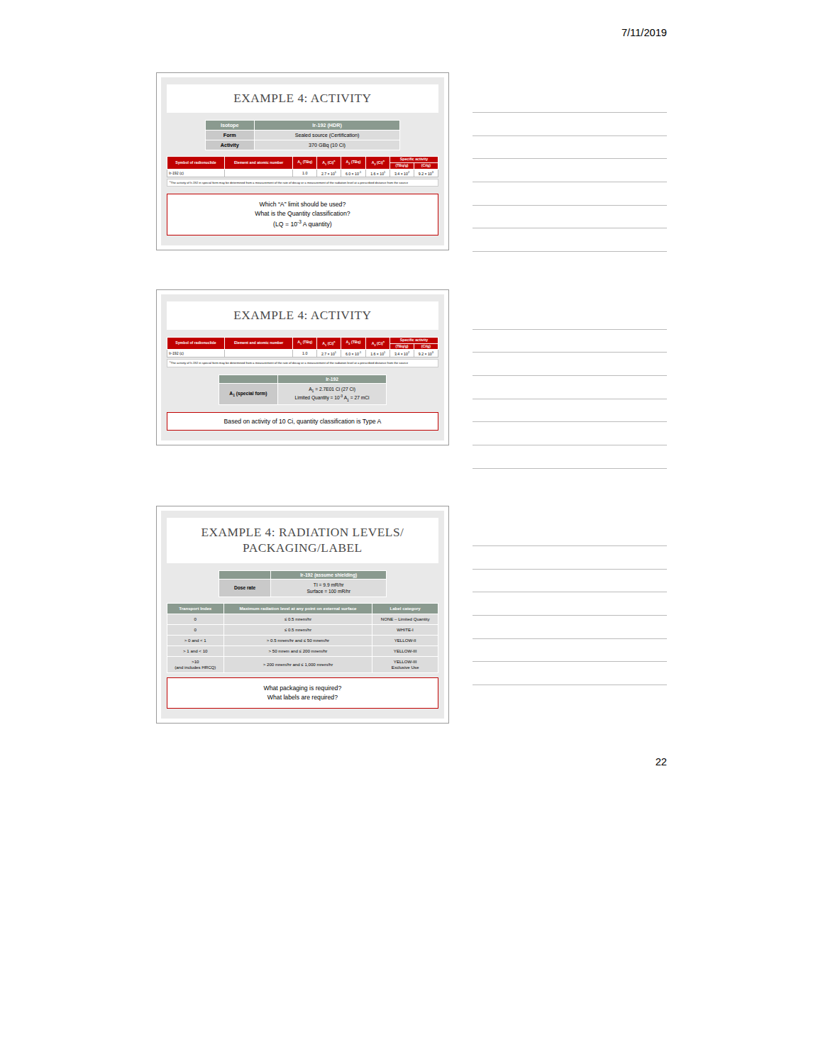7/11/2019
EXAMPLE 4: ACTIVITY
| Isotope | Ir-192 (HDR) |
| --- | --- |
| Form | Sealed source (Certification) |
| Activity | 370 GBq (10 Ci) |
| Symbol of radionuclide | Element and atomic number | A 1 (TBq) | A 1 (Ci) a | A 2 (TBq) | A 2 (Ci) a | Specific activity |
| --- | --- | --- | --- | --- | --- | --- |
| (TBq/g) | (Ci/g) |
| Ir-192 (c) | | 1.0 | 2.7 × 10 1 | 6.0 × 10 -1 | 1.6 × 10 1 | 3.4 × 10 2 | 9.2 × 10 3 |
cThe activity of Ir-192 in special form may be determined from a measurement of the rate of decay or a measurement of the radiation level at a prescribed distance from the source
Which “A” limit should be used?
What is the Quantity classification?
(LQ = 10-3 A quantity)
EXAMPLE 4: ACTIVITY
| Symbol of radionuclide | Element and atomic number | A 1 (TBq) | A 1 (Ci) a | A 2 (TBq) | A 2 (Ci) a | Specific activity |
| --- | --- | --- | --- | --- | --- | --- |
| (TBq/g) | (Ci/g) |
| Ir-192 (c) | | 1.0 | 2.7 × 10 1 | 6.0 × 10 -1 | 1.6 × 10 1 | 3.4 × 10 2 | 9.2 × 10 3 |
cThe activity of Ir-192 in special form may be determined from a measurement of the rate of decay or a measurement of the radiation level at a prescribed distance from the source
| | Ir-192 |
| --- | --- |
| A 1 (special form) | A 1 = 2.7E01 Ci (27 Ci) Limited Quantity = 10 -3 A 1 = 27 mCi |
Based on activity of 10 Ci, quantity classification is Type A
EXAMPLE 4: RADIATION LEVELS/
PACKAGING/LABEL
| | Ir-192 (assume shielding) |
| --- | --- |
| Dose rate | TI = 9.9 mR/hr Surface = 100 mR/hr |
| Transport Index | Maximum radiation level at any point on external surface | Label category |
| --- | --- | --- |
| 0 | ≤ 0.5 mrem/hr | NONE – Limited Quantity |
| 0 | ≤ 0.5 mrem/hr | WHITE-I |
| > 0 and < 1 | > 0.5 mrem/hr and ≤ 50 mrem/hr | YELLOW-II |
| > 1 and < 10 | > 50 mrem and ≤ 200 mrem/hr | YELLOW-III |
| >10 (and includes HRCQ) | > 200 mrem/hr and ≤ 1,000 mrem/hr | YELLOW-III Exclusive Use |
What packaging is required?
What labels are required?
22